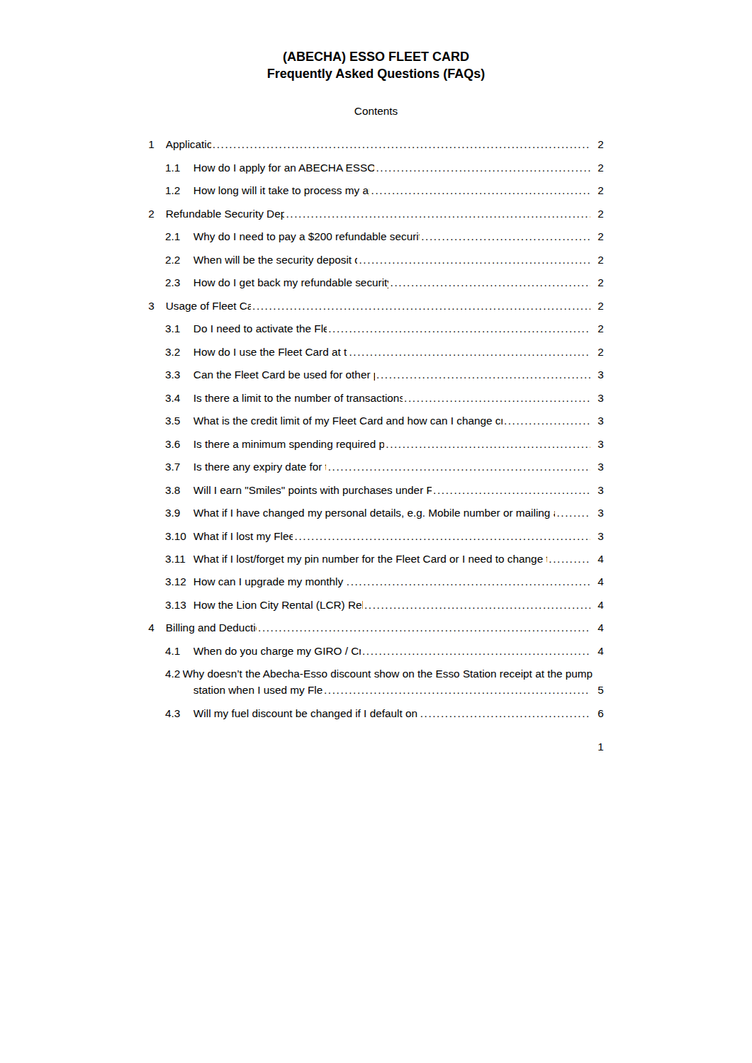(ABECHA) ESSO FLEET CARD
Frequently Asked Questions (FAQs)
Contents
1 Application ........................................................................................................... 2
1.1 How do I apply for an ABECHA ESSO Fleet Card? ..................................................................... 2
1.2 How long will it take to process my application? .................................................................... 2
2 Refundable Security Deposit ..................................................................................... 2
2.1 Why do I need to pay a $200 refundable security deposit? .................................................. 2
2.2 When will be the security deposit deducted? ........................................................................ 2
2.3 How do I get back my refundable security deposit? ............................................................ 2
3 Usage of Fleet Card ............................................................................................. 2
3.1 Do I need to activate the Fleet Card? .................................................................................... 2
3.2 How do I use the Fleet Card at the pump? ............................................................................ 2
3.3 Can the Fleet Card be used for other purchases? ................................................................... 3
3.4 Is there a limit to the number of transactions per day? ....................................................... 3
3.5 What is the credit limit of my Fleet Card and how can I change credit limit? ........................ 3
3.6 Is there a minimum spending required per month? .............................................................. 3
3.7 Is there any expiry date for the card? .................................................................................... 3
3.8 Will I earn "Smiles" points with purchases under Fleet Card? .............................................. 3
3.9 What if I have changed my personal details, e.g. Mobile number or mailing address? ......... 3
3.10 What if I lost my Fleet Card? .................................................................................................. 3
3.11 What if I lost/forget my pin number for the Fleet Card or I need to change the pin? ........... 4
3.12 How can I upgrade my monthly fuel limit? ............................................................................. 4
3.13 How the Lion City Rental (LCR) Rebate works ....................................................................... 4
4 Billing and Deduction .......................................................................................... 4
4.1 When do you charge my GIRO / Credit Card? ........................................................................ 4
4.2 Why doesn’t the Abecha-Esso discount show on the Esso Station receipt at the pump
station when I used my Fleet Card? ..................................................................................... 5
4.3 Will my fuel discount be changed if I default on payment? .................................................. 6
1